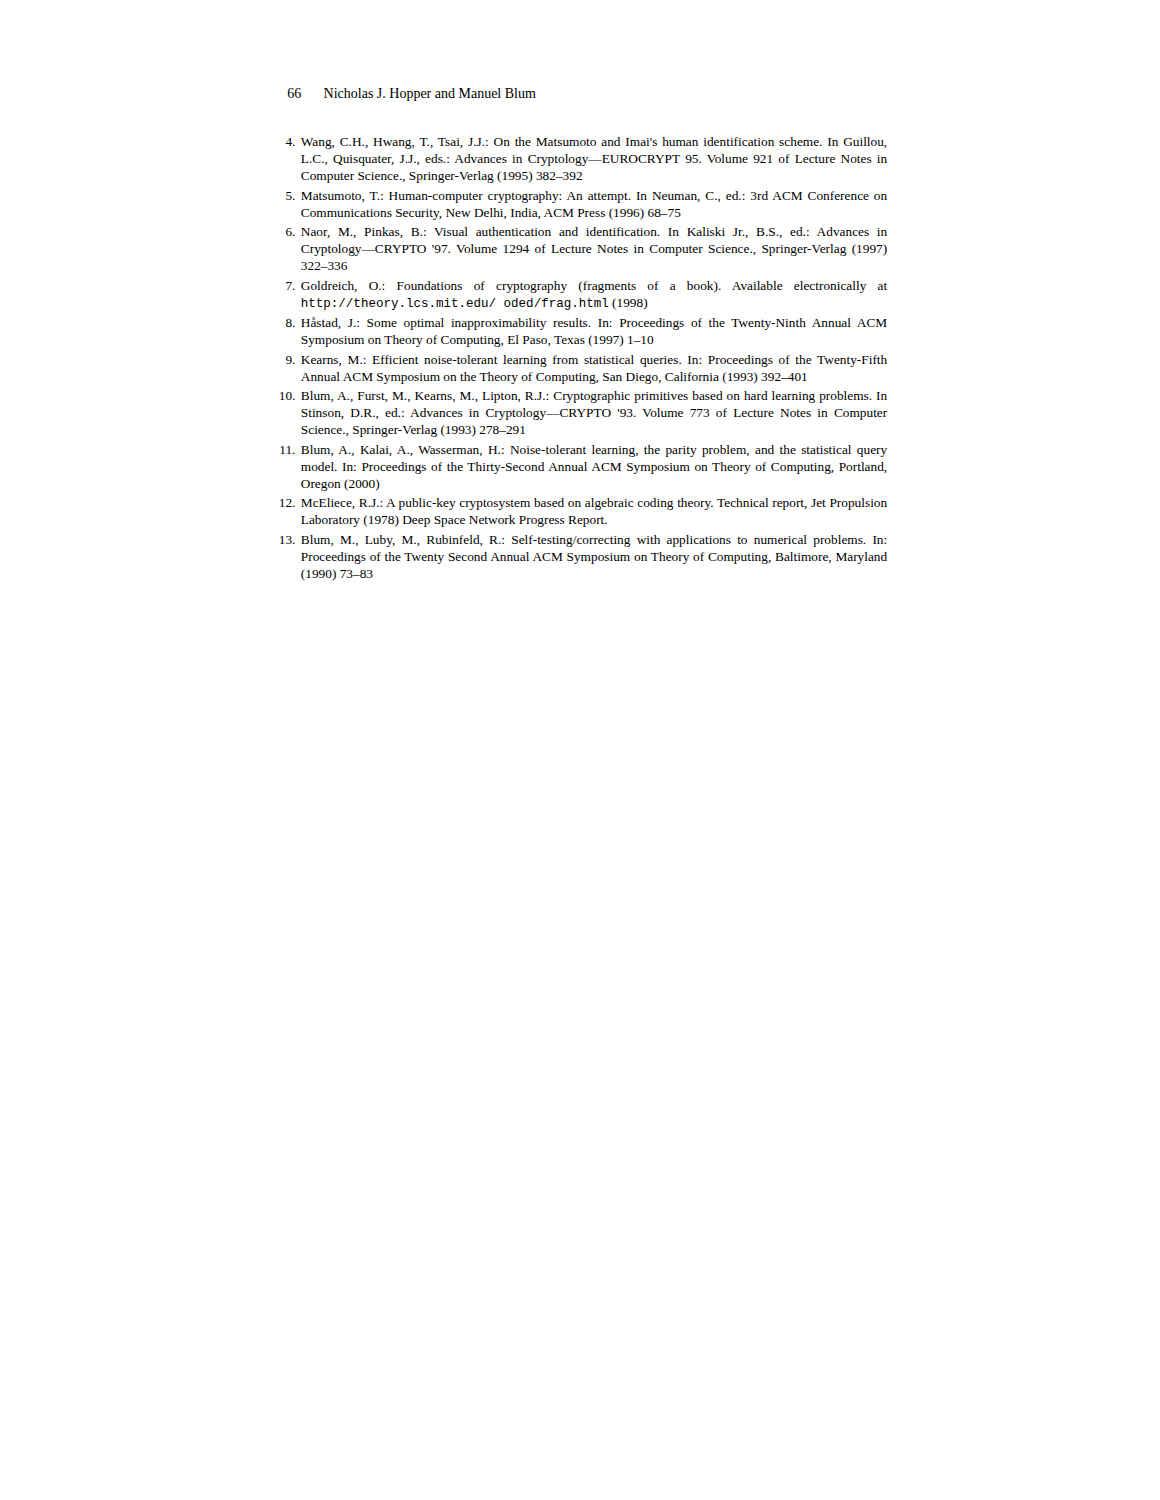66 Nicholas J. Hopper and Manuel Blum
4. Wang, C.H., Hwang, T., Tsai, J.J.: On the Matsumoto and Imai's human identification scheme. In Guillou, L.C., Quisquater, J.J., eds.: Advances in Cryptology—EUROCRYPT 95. Volume 921 of Lecture Notes in Computer Science., Springer-Verlag (1995) 382–392
5. Matsumoto, T.: Human-computer cryptography: An attempt. In Neuman, C., ed.: 3rd ACM Conference on Communications Security, New Delhi, India, ACM Press (1996) 68–75
6. Naor, M., Pinkas, B.: Visual authentication and identification. In Kaliski Jr., B.S., ed.: Advances in Cryptology—CRYPTO '97. Volume 1294 of Lecture Notes in Computer Science., Springer-Verlag (1997) 322–336
7. Goldreich, O.: Foundations of cryptography (fragments of a book). Available electronically at http://theory.lcs.mit.edu/ oded/frag.html (1998)
8. Håstad, J.: Some optimal inapproximability results. In: Proceedings of the Twenty-Ninth Annual ACM Symposium on Theory of Computing, El Paso, Texas (1997) 1–10
9. Kearns, M.: Efficient noise-tolerant learning from statistical queries. In: Proceedings of the Twenty-Fifth Annual ACM Symposium on the Theory of Computing, San Diego, California (1993) 392–401
10. Blum, A., Furst, M., Kearns, M., Lipton, R.J.: Cryptographic primitives based on hard learning problems. In Stinson, D.R., ed.: Advances in Cryptology—CRYPTO '93. Volume 773 of Lecture Notes in Computer Science., Springer-Verlag (1993) 278–291
11. Blum, A., Kalai, A., Wasserman, H.: Noise-tolerant learning, the parity problem, and the statistical query model. In: Proceedings of the Thirty-Second Annual ACM Symposium on Theory of Computing, Portland, Oregon (2000)
12. McEliece, R.J.: A public-key cryptosystem based on algebraic coding theory. Technical report, Jet Propulsion Laboratory (1978) Deep Space Network Progress Report.
13. Blum, M., Luby, M., Rubinfeld, R.: Self-testing/correcting with applications to numerical problems. In: Proceedings of the Twenty Second Annual ACM Symposium on Theory of Computing, Baltimore, Maryland (1990) 73–83